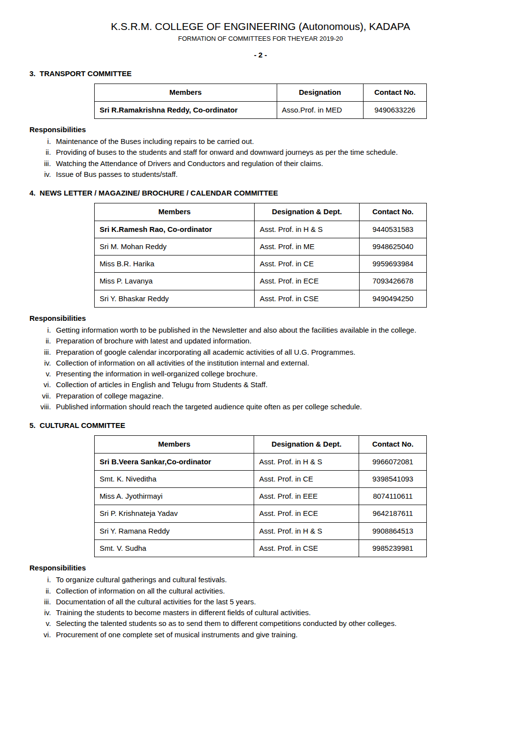K.S.R.M. COLLEGE OF ENGINEERING (Autonomous), KADAPA
FORMATION OF COMMITTEES FOR THEYEAR 2019-20
- 2 -
3. TRANSPORT COMMITTEE
| Members | Designation | Contact No. |
| --- | --- | --- |
| Sri R.Ramakrishna Reddy, Co-ordinator | Asso.Prof. in MED | 9490633226 |
Responsibilities
Maintenance of the Buses including repairs to be carried out.
Providing of buses to the students and staff for onward and downward journeys as per the time schedule.
Watching the Attendance of Drivers and Conductors and regulation of their claims.
Issue of Bus passes to students/staff.
4. NEWS LETTER / MAGAZINE/ BROCHURE / CALENDAR COMMITTEE
| Members | Designation & Dept. | Contact No. |
| --- | --- | --- |
| Sri K.Ramesh Rao, Co-ordinator | Asst. Prof. in H & S | 9440531583 |
| Sri M. Mohan Reddy | Asst. Prof. in ME | 9948625040 |
| Miss B.R. Harika | Asst. Prof. in CE | 9959693984 |
| Miss P. Lavanya | Asst. Prof. in ECE | 7093426678 |
| Sri Y. Bhaskar Reddy | Asst. Prof. in CSE | 9490494250 |
Responsibilities
Getting information worth to be published in the Newsletter and also about the facilities available in the college.
Preparation of brochure with latest and updated information.
Preparation of google calendar incorporating all academic activities of all U.G. Programmes.
Collection of information on all activities of the institution internal and external.
Presenting the information in well-organized college brochure.
Collection of articles in English and Telugu from Students & Staff.
Preparation of college magazine.
Published information should reach the targeted audience quite often as per college schedule.
5. CULTURAL COMMITTEE
| Members | Designation & Dept. | Contact No. |
| --- | --- | --- |
| Sri B.Veera Sankar,Co-ordinator | Asst. Prof. in H & S | 9966072081 |
| Smt. K. Niveditha | Asst. Prof. in CE | 9398541093 |
| Miss A. Jyothirmayi | Asst. Prof. in EEE | 8074110611 |
| Sri P. Krishnateja Yadav | Asst. Prof. in ECE | 9642187611 |
| Sri Y. Ramana Reddy | Asst. Prof. in H & S | 9908864513 |
| Smt. V. Sudha | Asst. Prof. in CSE | 9985239981 |
Responsibilities
To organize cultural gatherings and cultural festivals.
Collection of information on all the cultural activities.
Documentation of all the cultural activities for the last 5 years.
Training the students to become masters in different fields of cultural activities.
Selecting the talented students so as to send them to different competitions conducted by other colleges.
Procurement of one complete set of musical instruments and give training.